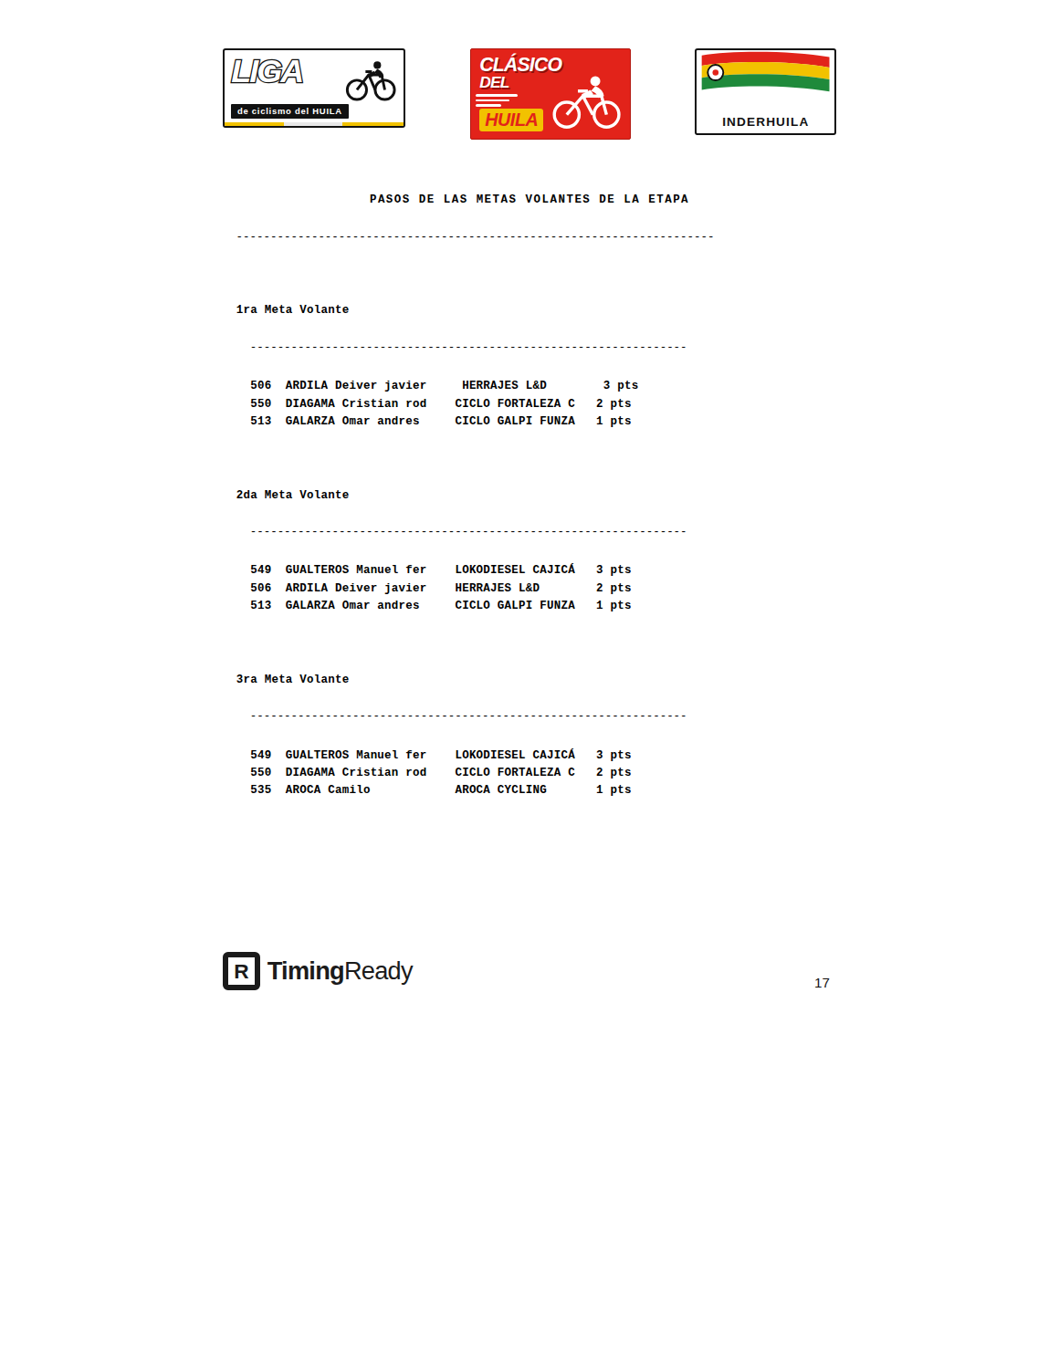LIGA
de ciclismo del HUILA
CLÁSICODEL
HUILA
INDERHUILA
PASOS DE LAS METAS VOLANTES DE LA ETAPA
----------------------------------------------------------------------
1ra Meta Volante
----------------------------------------------------------------
506 ARDILA Deiver javier HERRAJES L&D 3 pts 550 DIAGAMA Cristian rod CICLO FORTALEZA C 2 pts 513 GALARZA Omar andres CICLO GALPI FUNZA 1 pts
2da Meta Volante
----------------------------------------------------------------
549 GUALTEROS Manuel fer LOKODIESEL CAJICÁ 3 pts 506 ARDILA Deiver javier HERRAJES L&D 2 pts 513 GALARZA Omar andres CICLO GALPI FUNZA 1 pts
3ra Meta Volante
----------------------------------------------------------------
549 GUALTEROS Manuel fer LOKODIESEL CAJICÁ 3 pts 550 DIAGAMA Cristian rod CICLO FORTALEZA C 2 pts 535 AROCA Camilo AROCA CYCLING 1 pts
R
Timing Ready
17